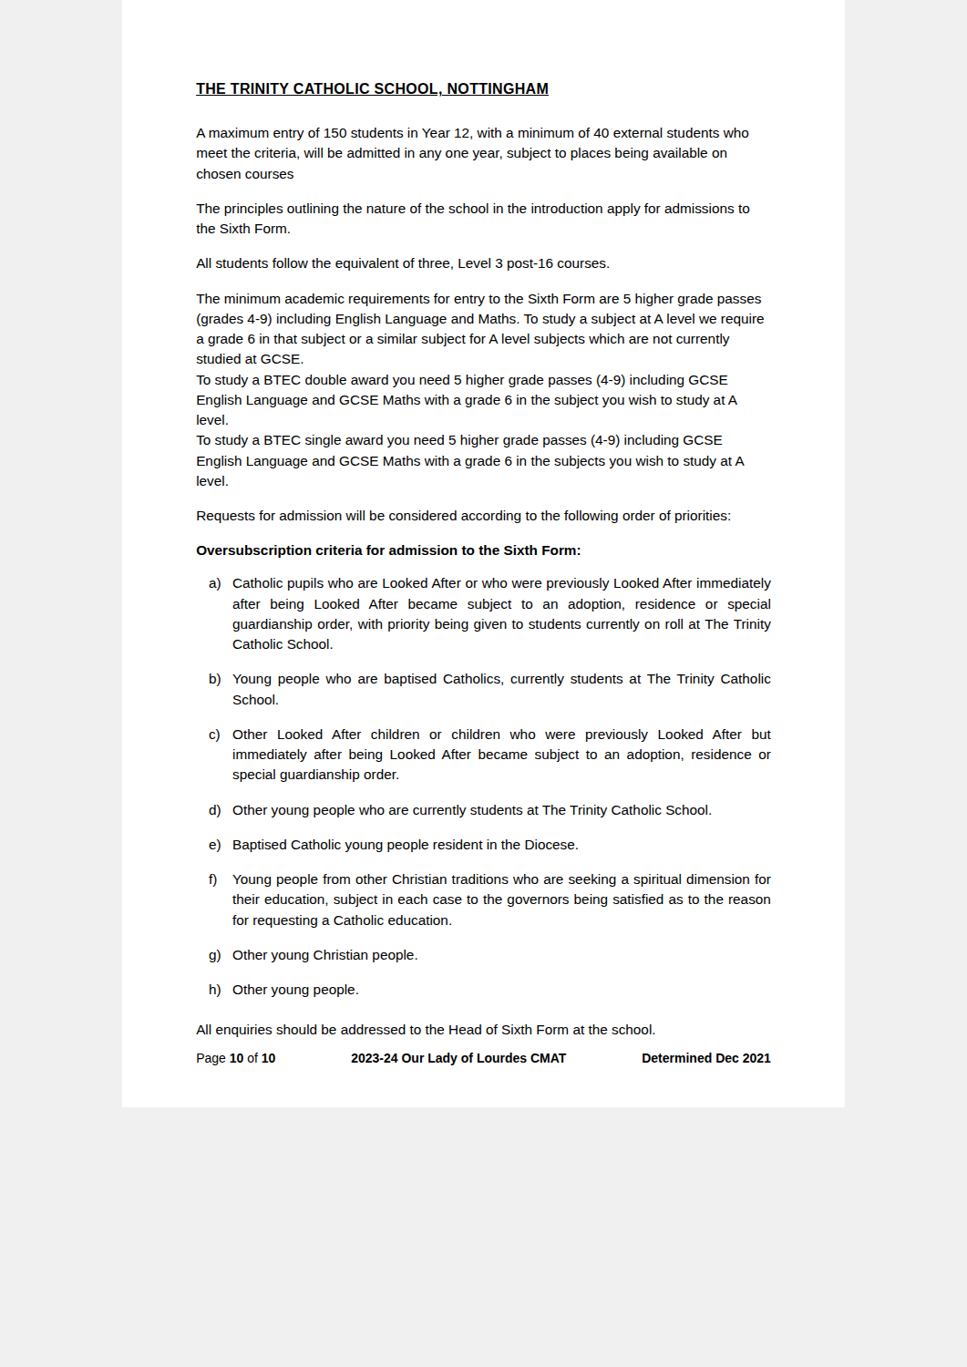THE TRINITY CATHOLIC SCHOOL, NOTTINGHAM
A maximum entry of 150 students in Year 12, with a minimum of 40 external students who meet the criteria, will be admitted in any one year, subject to places being available on chosen courses
The principles outlining the nature of the school in the introduction apply for admissions to the Sixth Form.
All students follow the equivalent of three, Level 3 post-16 courses.
The minimum academic requirements for entry to the Sixth Form are 5 higher grade passes (grades 4-9) including English Language and Maths. To study a subject at A level we require a grade 6 in that subject or a similar subject for A level subjects which are not currently studied at GCSE.
To study a BTEC double award you need 5 higher grade passes (4-9) including GCSE English Language and GCSE Maths with a grade 6 in the subject you wish to study at A level.
To study a BTEC single award you need 5 higher grade passes (4-9) including GCSE English Language and GCSE Maths with a grade 6 in the subjects you wish to study at A level.
Requests for admission will be considered according to the following order of priorities:
Oversubscription criteria for admission to the Sixth Form:
Catholic pupils who are Looked After or who were previously Looked After immediately after being Looked After became subject to an adoption, residence or special guardianship order, with priority being given to students currently on roll at The Trinity Catholic School.
Young people who are baptised Catholics, currently students at The Trinity Catholic School.
Other Looked After children or children who were previously Looked After but immediately after being Looked After became subject to an adoption, residence or special guardianship order.
Other young people who are currently students at The Trinity Catholic School.
Baptised Catholic young people resident in the Diocese.
Young people from other Christian traditions who are seeking a spiritual dimension for their education, subject in each case to the governors being satisfied as to the reason for requesting a Catholic education.
Other young Christian people.
Other young people.
All enquiries should be addressed to the Head of Sixth Form at the school.
Page 10 of 10 2023-24 Our Lady of Lourdes CMAT Determined Dec 2021